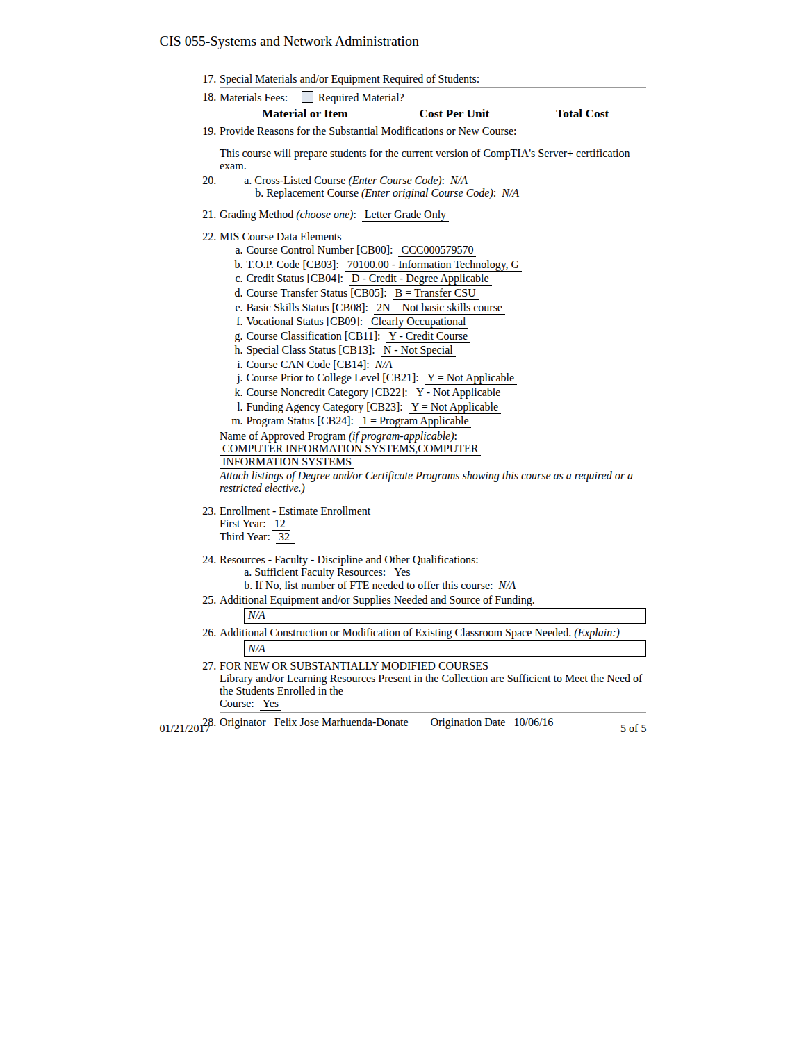CIS 055-Systems and Network Administration
17. Special Materials and/or Equipment Required of Students:
18. Materials Fees: Required Material?
| Material or Item | Cost Per Unit | Total Cost |
| --- | --- | --- |
19. Provide Reasons for the Substantial Modifications or New Course:
This course will prepare students for the current version of CompTIA's Server+ certification exam.
20. a. Cross-Listed Course (Enter Course Code): N/A
b. Replacement Course (Enter original Course Code): N/A
21. Grading Method (choose one): Letter Grade Only
22. MIS Course Data Elements
a. Course Control Number [CB00]: CCC000579570
b. T.O.P. Code [CB03]: 70100.00 - Information Technology, G
c. Credit Status [CB04]: D - Credit - Degree Applicable
d. Course Transfer Status [CB05]: B = Transfer CSU
e. Basic Skills Status [CB08]: 2N = Not basic skills course
f. Vocational Status [CB09]: Clearly Occupational
g. Course Classification [CB11]: Y - Credit Course
h. Special Class Status [CB13]: N - Not Special
i. Course CAN Code [CB14]: N/A
j. Course Prior to College Level [CB21]: Y = Not Applicable
k. Course Noncredit Category [CB22]: Y - Not Applicable
l. Funding Agency Category [CB23]: Y = Not Applicable
m. Program Status [CB24]: 1 = Program Applicable
Name of Approved Program (if program-applicable): COMPUTER INFORMATION SYSTEMS,COMPUTER
INFORMATION SYSTEMS
Attach listings of Degree and/or Certificate Programs showing this course as a required or a restricted elective.)
23. Enrollment - Estimate Enrollment
First Year: 12
Third Year: 32
24. Resources - Faculty - Discipline and Other Qualifications:
a. Sufficient Faculty Resources: Yes
b. If No, list number of FTE needed to offer this course: N/A
25. Additional Equipment and/or Supplies Needed and Source of Funding.
N/A
26. Additional Construction or Modification of Existing Classroom Space Needed. (Explain:)
N/A
27. FOR NEW OR SUBSTANTIALLY MODIFIED COURSES
Library and/or Learning Resources Present in the Collection are Sufficient to Meet the Need of the Students Enrolled in the
Course: Yes
28. Originator Felix Jose Marhuenda-Donate Origination Date 10/06/16
01/21/2017
5 of 5